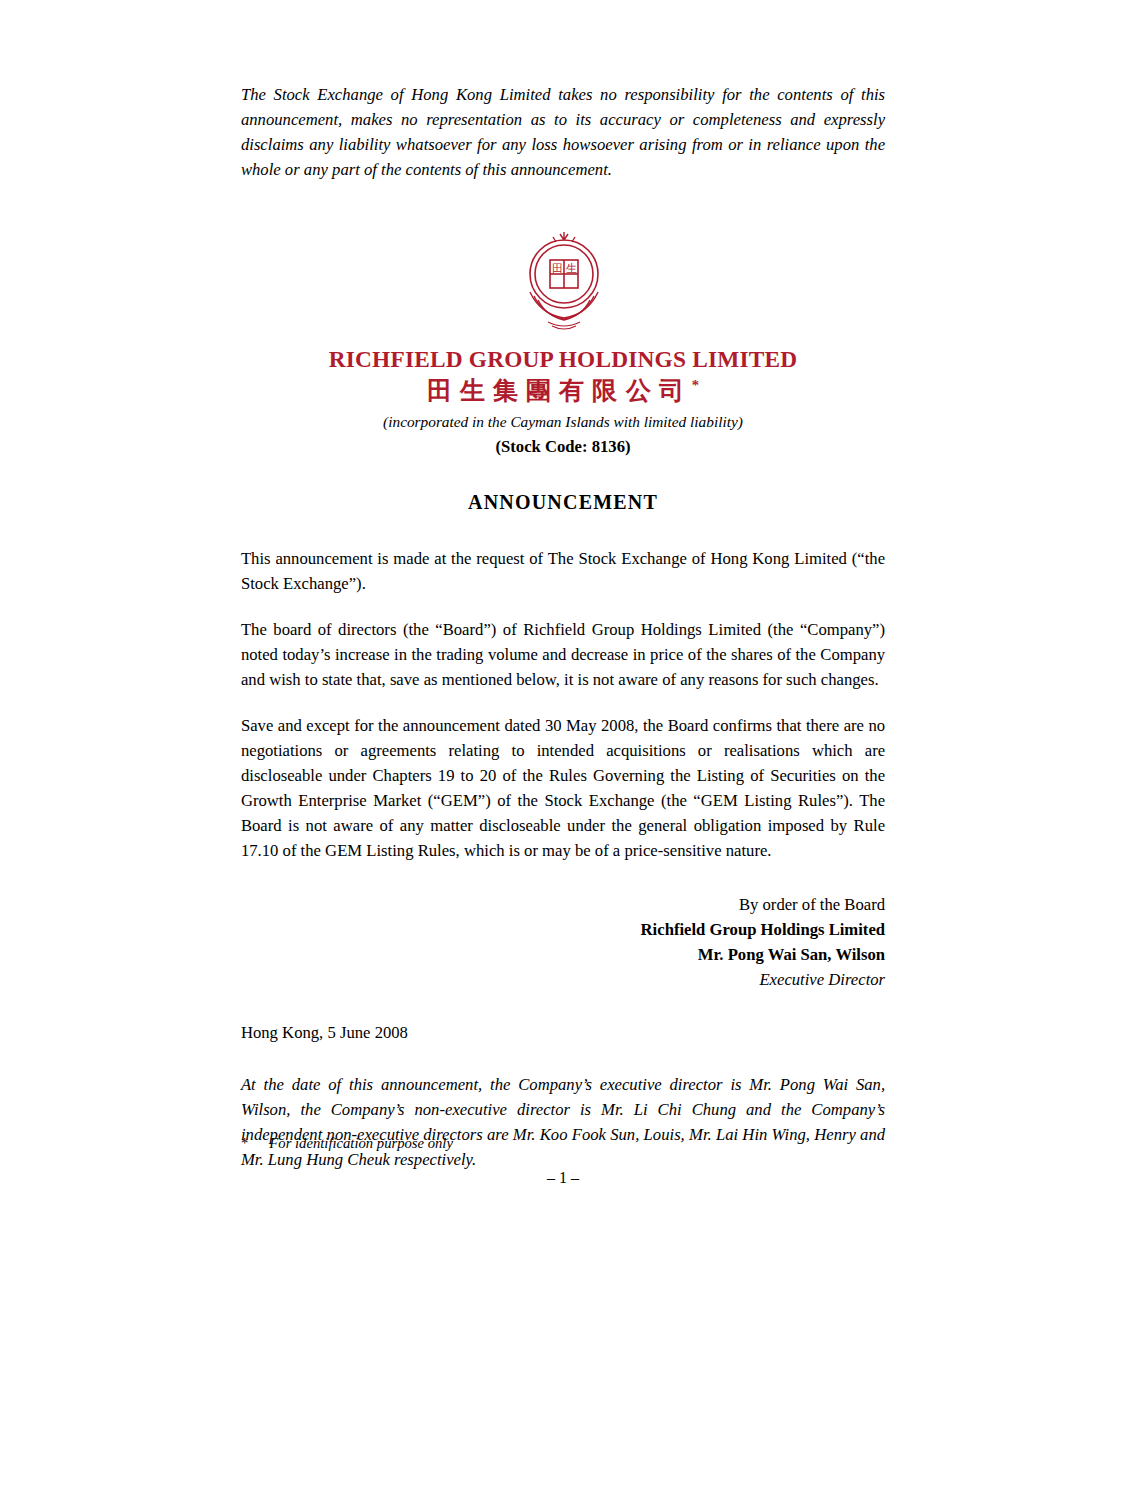The Stock Exchange of Hong Kong Limited takes no responsibility for the contents of this announcement, makes no representation as to its accuracy or completeness and expressly disclaims any liability whatsoever for any loss howsoever arising from or in reliance upon the whole or any part of the contents of this announcement.
田 生
RICHFIELD GROUP HOLDINGS LIMITED
田生集團有限公司*
(incorporated in the Cayman Islands with limited liability)
(Stock Code: 8136)
ANNOUNCEMENT
This announcement is made at the request of The Stock Exchange of Hong Kong Limited (“the Stock Exchange”).
The board of directors (the “Board”) of Richfield Group Holdings Limited (the “Company”) noted today’s increase in the trading volume and decrease in price of the shares of the Company and wish to state that, save as mentioned below, it is not aware of any reasons for such changes.
Save and except for the announcement dated 30 May 2008, the Board confirms that there are no negotiations or agreements relating to intended acquisitions or realisations which are discloseable under Chapters 19 to 20 of the Rules Governing the Listing of Securities on the Growth Enterprise Market (“GEM”) of the Stock Exchange (the “GEM Listing Rules”). The Board is not aware of any matter discloseable under the general obligation imposed by Rule 17.10 of the GEM Listing Rules, which is or may be of a price-sensitive nature.
By order of the Board
Richfield Group Holdings Limited
Mr. Pong Wai San, Wilson
Executive Director
Hong Kong, 5 June 2008
At the date of this announcement, the Company’s executive director is Mr. Pong Wai San, Wilson, the Company’s non-executive director is Mr. Li Chi Chung and the Company’s independent non-executive directors are Mr. Koo Fook Sun, Louis, Mr. Lai Hin Wing, Henry and Mr. Lung Hung Cheuk respectively.
*For identification purpose only
– 1 –